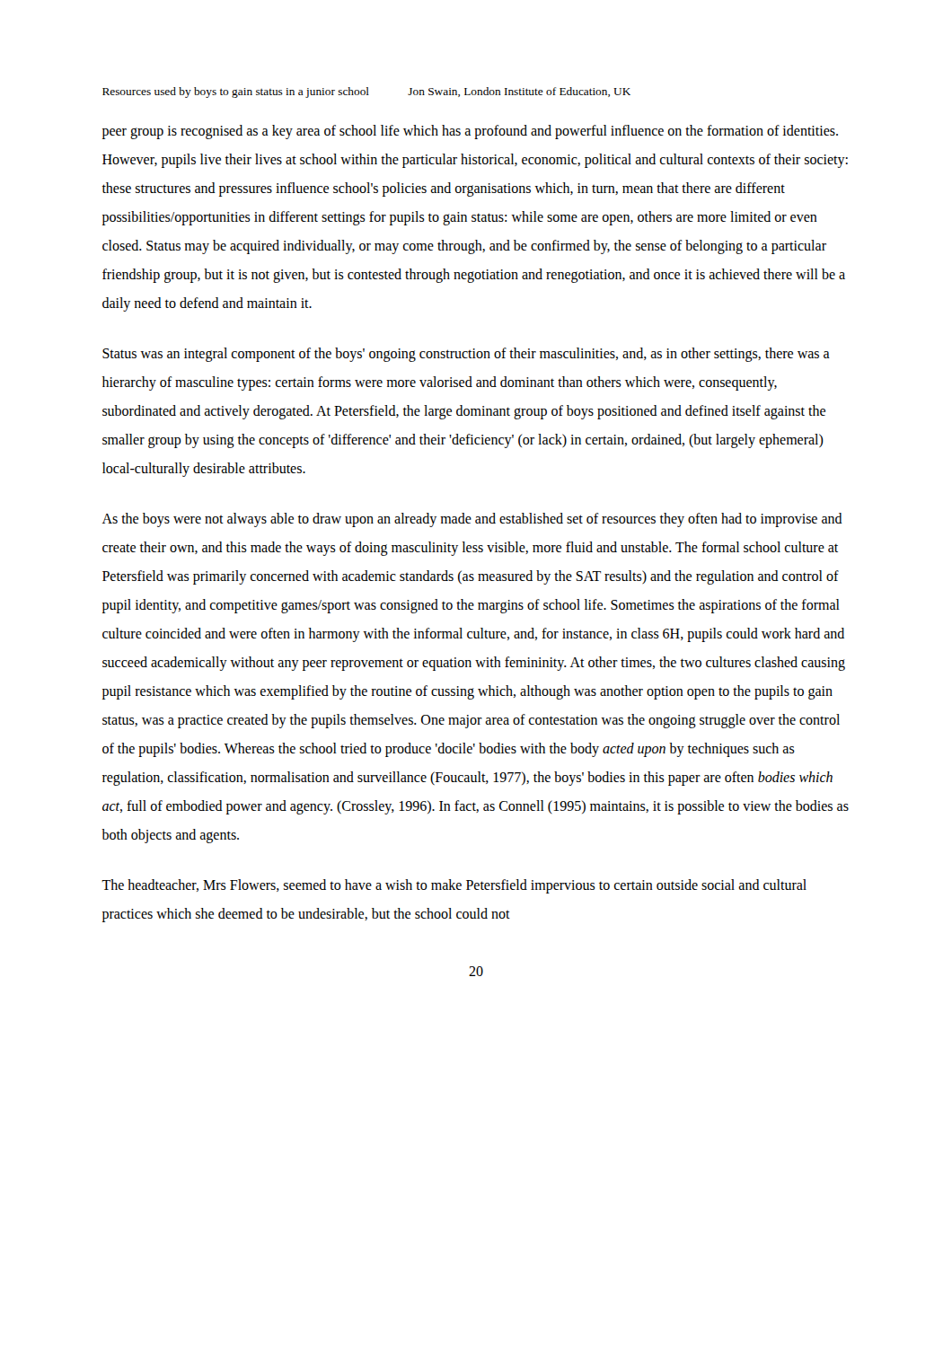Resources used by boys to gain status in a junior school Jon Swain, London Institute of Education, UK
peer group is recognised as a key area of school life which has a profound and powerful influence on the formation of identities. However, pupils live their lives at school within the particular historical, economic, political and cultural contexts of their society: these structures and pressures influence school's policies and organisations which, in turn, mean that there are different possibilities/opportunities in different settings for pupils to gain status: while some are open, others are more limited or even closed. Status may be acquired individually, or may come through, and be confirmed by, the sense of belonging to a particular friendship group, but it is not given, but is contested through negotiation and renegotiation, and once it is achieved there will be a daily need to defend and maintain it.
Status was an integral component of the boys' ongoing construction of their masculinities, and, as in other settings, there was a hierarchy of masculine types: certain forms were more valorised and dominant than others which were, consequently, subordinated and actively derogated. At Petersfield, the large dominant group of boys positioned and defined itself against the smaller group by using the concepts of 'difference' and their 'deficiency' (or lack) in certain, ordained, (but largely ephemeral) local-culturally desirable attributes.
As the boys were not always able to draw upon an already made and established set of resources they often had to improvise and create their own, and this made the ways of doing masculinity less visible, more fluid and unstable. The formal school culture at Petersfield was primarily concerned with academic standards (as measured by the SAT results) and the regulation and control of pupil identity, and competitive games/sport was consigned to the margins of school life. Sometimes the aspirations of the formal culture coincided and were often in harmony with the informal culture, and, for instance, in class 6H, pupils could work hard and succeed academically without any peer reprovement or equation with femininity. At other times, the two cultures clashed causing pupil resistance which was exemplified by the routine of cussing which, although was another option open to the pupils to gain status, was a practice created by the pupils themselves. One major area of contestation was the ongoing struggle over the control of the pupils' bodies. Whereas the school tried to produce 'docile' bodies with the body acted upon by techniques such as regulation, classification, normalisation and surveillance (Foucault, 1977), the boys' bodies in this paper are often bodies which act, full of embodied power and agency. (Crossley, 1996). In fact, as Connell (1995) maintains, it is possible to view the bodies as both objects and agents.
The headteacher, Mrs Flowers, seemed to have a wish to make Petersfield impervious to certain outside social and cultural practices which she deemed to be undesirable, but the school could not
20